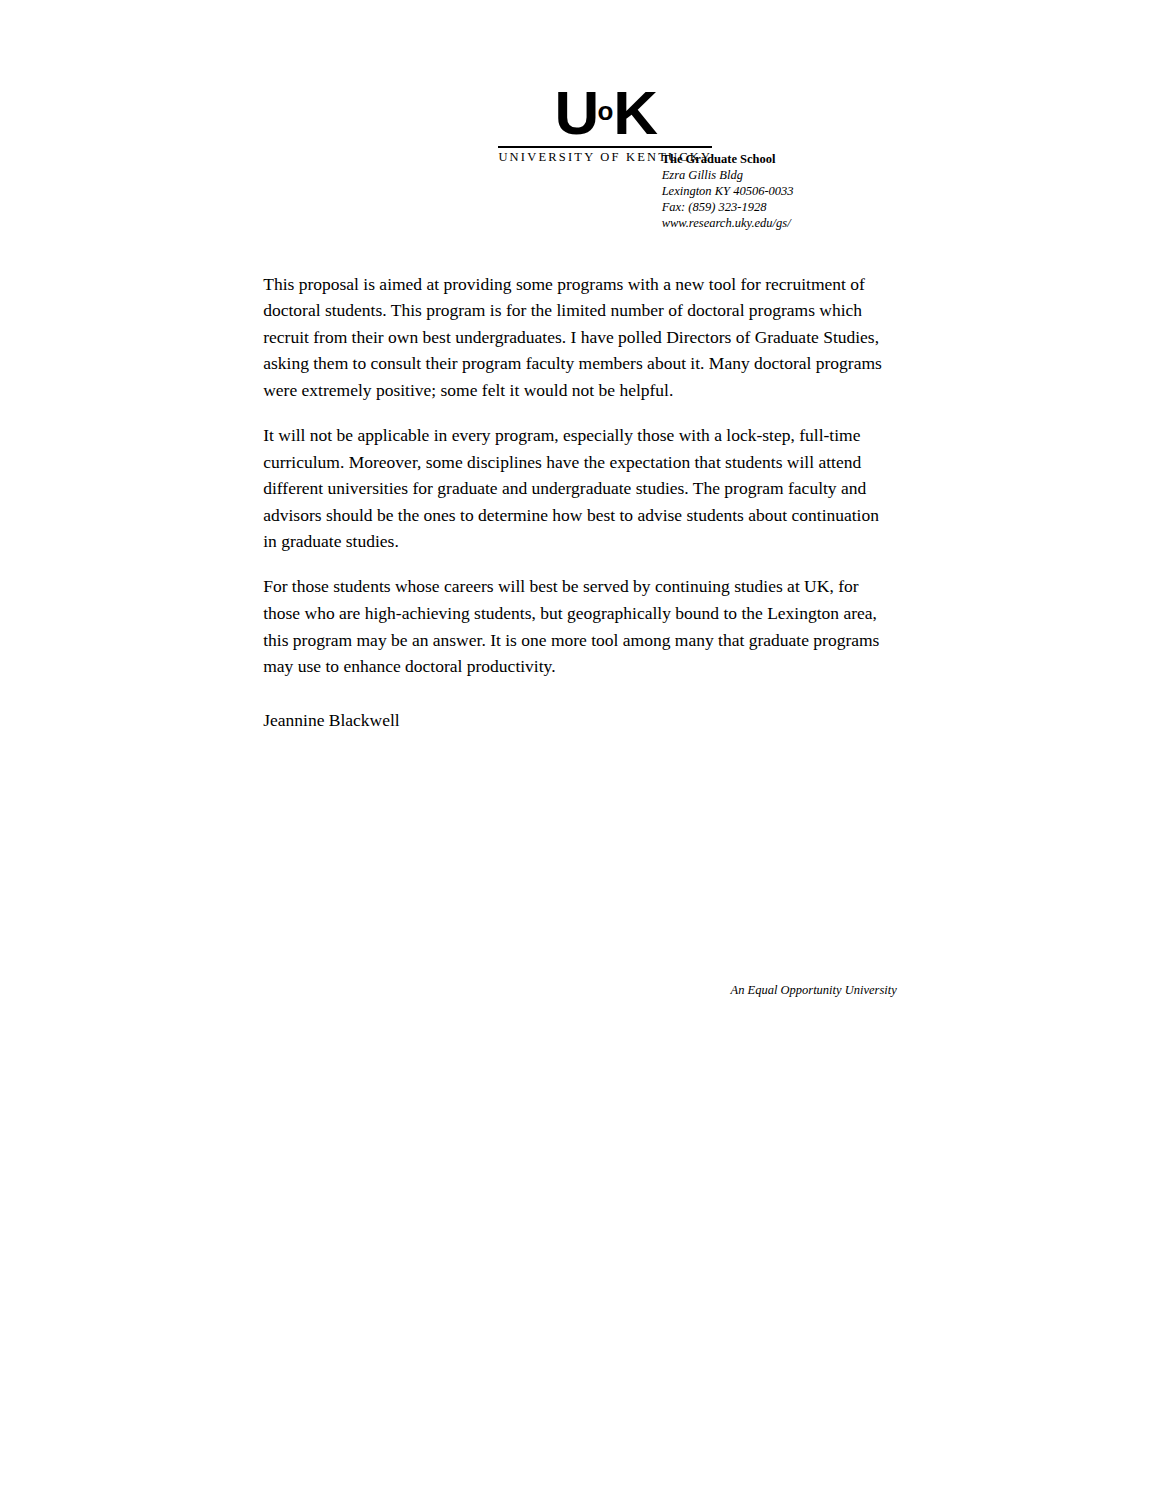Uo K
UNIVERSITY OF KENTUCKY
The Graduate School
Ezra Gillis Bldg
Lexington KY 40506-0033
Fax: (859) 323-1928
www.research.uky.edu/gs/
This proposal is aimed at providing some programs with a new tool for recruitment of doctoral students. This program is for the limited number of doctoral programs which recruit from their own best undergraduates. I have polled Directors of Graduate Studies, asking them to consult their program faculty members about it. Many doctoral programs were extremely positive; some felt it would not be helpful.
It will not be applicable in every program, especially those with a lock-step, full-time curriculum. Moreover, some disciplines have the expectation that students will attend different universities for graduate and undergraduate studies. The program faculty and advisors should be the ones to determine how best to advise students about continuation in graduate studies.
For those students whose careers will best be served by continuing studies at UK, for those who are high-achieving students, but geographically bound to the Lexington area, this program may be an answer. It is one more tool among many that graduate programs may use to enhance doctoral productivity.
Jeannine Blackwell
An Equal Opportunity University